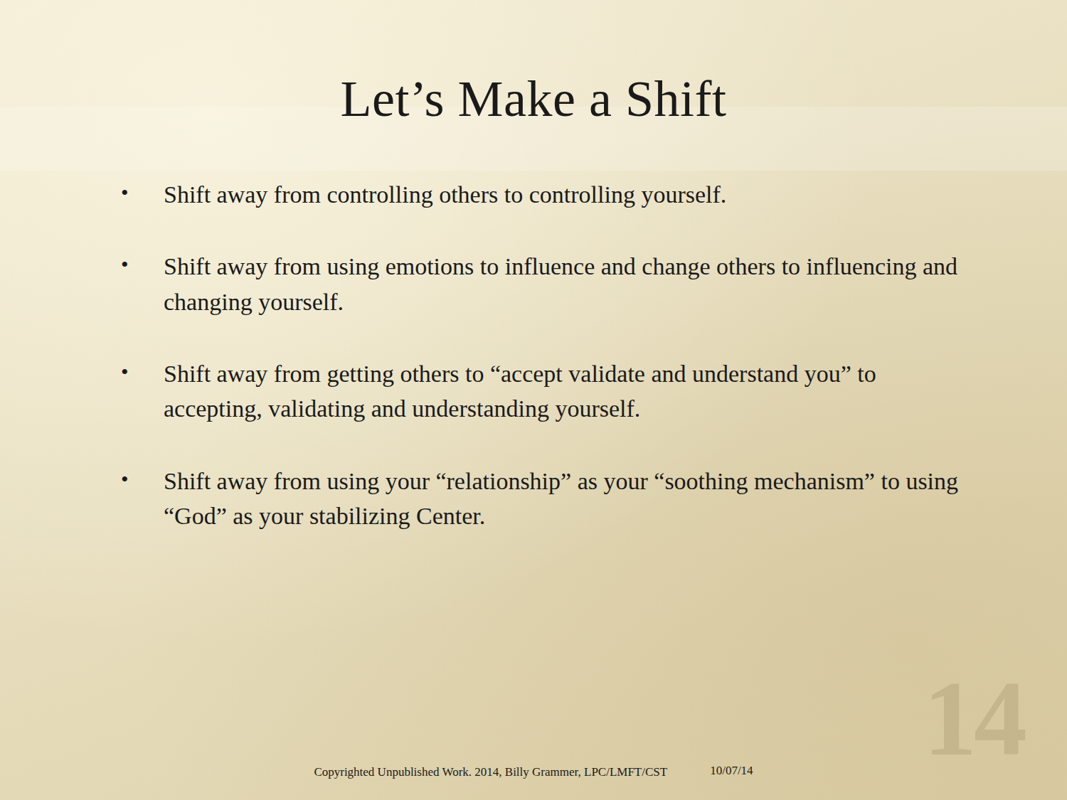Let’s Make a Shift
Shift away from controlling others to controlling yourself.
Shift away from using emotions to influence and change others to influencing and changing yourself.
Shift away from getting others to “accept validate and understand you” to accepting, validating and understanding yourself.
Shift away from using your “relationship” as your “soothing mechanism” to using “God” as your stabilizing Center.
14
Copyrighted Unpublished Work. 2014, Billy Grammer, LPC/LMFT/CST
10/07/14